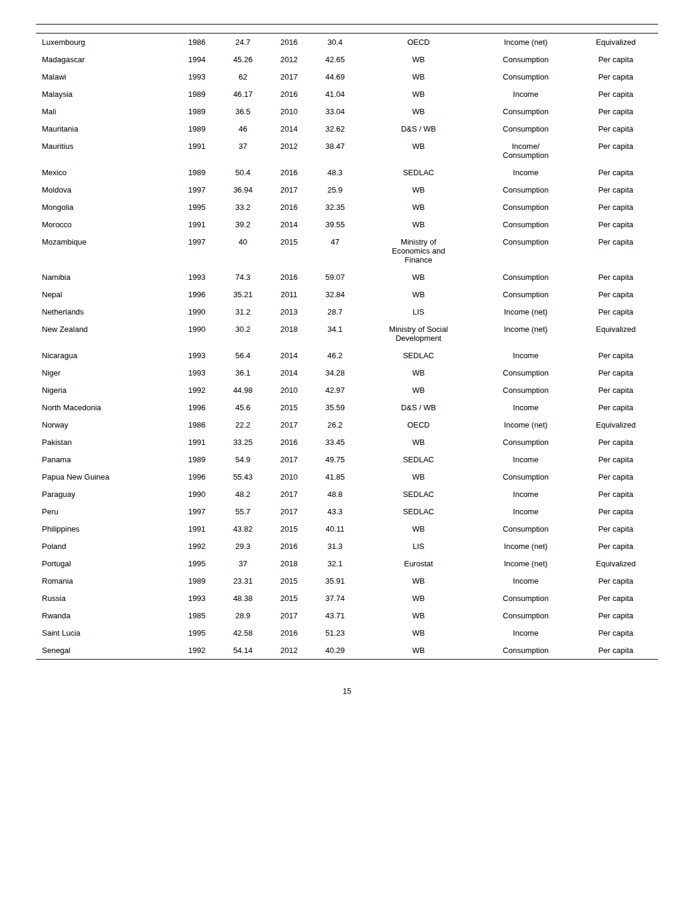| Luxembourg | 1986 | 24.7 | 2016 | 30.4 | OECD | Income (net) | Equivalized |
| Madagascar | 1994 | 45.26 | 2012 | 42.65 | WB | Consumption | Per capita |
| Malawi | 1993 | 62 | 2017 | 44.69 | WB | Consumption | Per capita |
| Malaysia | 1989 | 46.17 | 2016 | 41.04 | WB | Income | Per capita |
| Mali | 1989 | 36.5 | 2010 | 33.04 | WB | Consumption | Per capita |
| Mauritania | 1989 | 46 | 2014 | 32.62 | D&S / WB | Consumption | Per capita |
| Mauritius | 1991 | 37 | 2012 | 38.47 | WB | Income/ Consumption | Per capita |
| Mexico | 1989 | 50.4 | 2016 | 48.3 | SEDLAC | Income | Per capita |
| Moldova | 1997 | 36.94 | 2017 | 25.9 | WB | Consumption | Per capita |
| Mongolia | 1995 | 33.2 | 2016 | 32.35 | WB | Consumption | Per capita |
| Morocco | 1991 | 39.2 | 2014 | 39.55 | WB | Consumption | Per capita |
| Mozambique | 1997 | 40 | 2015 | 47 | Ministry of Economics and Finance | Consumption | Per capita |
| Namibia | 1993 | 74.3 | 2016 | 59.07 | WB | Consumption | Per capita |
| Nepal | 1996 | 35.21 | 2011 | 32.84 | WB | Consumption | Per capita |
| Netherlands | 1990 | 31.2 | 2013 | 28.7 | LIS | Income (net) | Per capita |
| New Zealand | 1990 | 30.2 | 2018 | 34.1 | Ministry of Social Development | Income (net) | Equivalized |
| Nicaragua | 1993 | 56.4 | 2014 | 46.2 | SEDLAC | Income | Per capita |
| Niger | 1993 | 36.1 | 2014 | 34.28 | WB | Consumption | Per capita |
| Nigeria | 1992 | 44.98 | 2010 | 42.97 | WB | Consumption | Per capita |
| North Macedonia | 1996 | 45.6 | 2015 | 35.59 | D&S / WB | Income | Per capita |
| Norway | 1986 | 22.2 | 2017 | 26.2 | OECD | Income (net) | Equivalized |
| Pakistan | 1991 | 33.25 | 2016 | 33.45 | WB | Consumption | Per capita |
| Panama | 1989 | 54.9 | 2017 | 49.75 | SEDLAC | Income | Per capita |
| Papua New Guinea | 1996 | 55.43 | 2010 | 41.85 | WB | Consumption | Per capita |
| Paraguay | 1990 | 48.2 | 2017 | 48.8 | SEDLAC | Income | Per capita |
| Peru | 1997 | 55.7 | 2017 | 43.3 | SEDLAC | Income | Per capita |
| Philippines | 1991 | 43.82 | 2015 | 40.11 | WB | Consumption | Per capita |
| Poland | 1992 | 29.3 | 2016 | 31.3 | LIS | Income (net) | Per capita |
| Portugal | 1995 | 37 | 2018 | 32.1 | Eurostat | Income (net) | Equivalized |
| Romania | 1989 | 23.31 | 2015 | 35.91 | WB | Income | Per capita |
| Russia | 1993 | 48.38 | 2015 | 37.74 | WB | Consumption | Per capita |
| Rwanda | 1985 | 28.9 | 2017 | 43.71 | WB | Consumption | Per capita |
| Saint Lucia | 1995 | 42.58 | 2016 | 51.23 | WB | Income | Per capita |
| Senegal | 1992 | 54.14 | 2012 | 40.29 | WB | Consumption | Per capita |
15